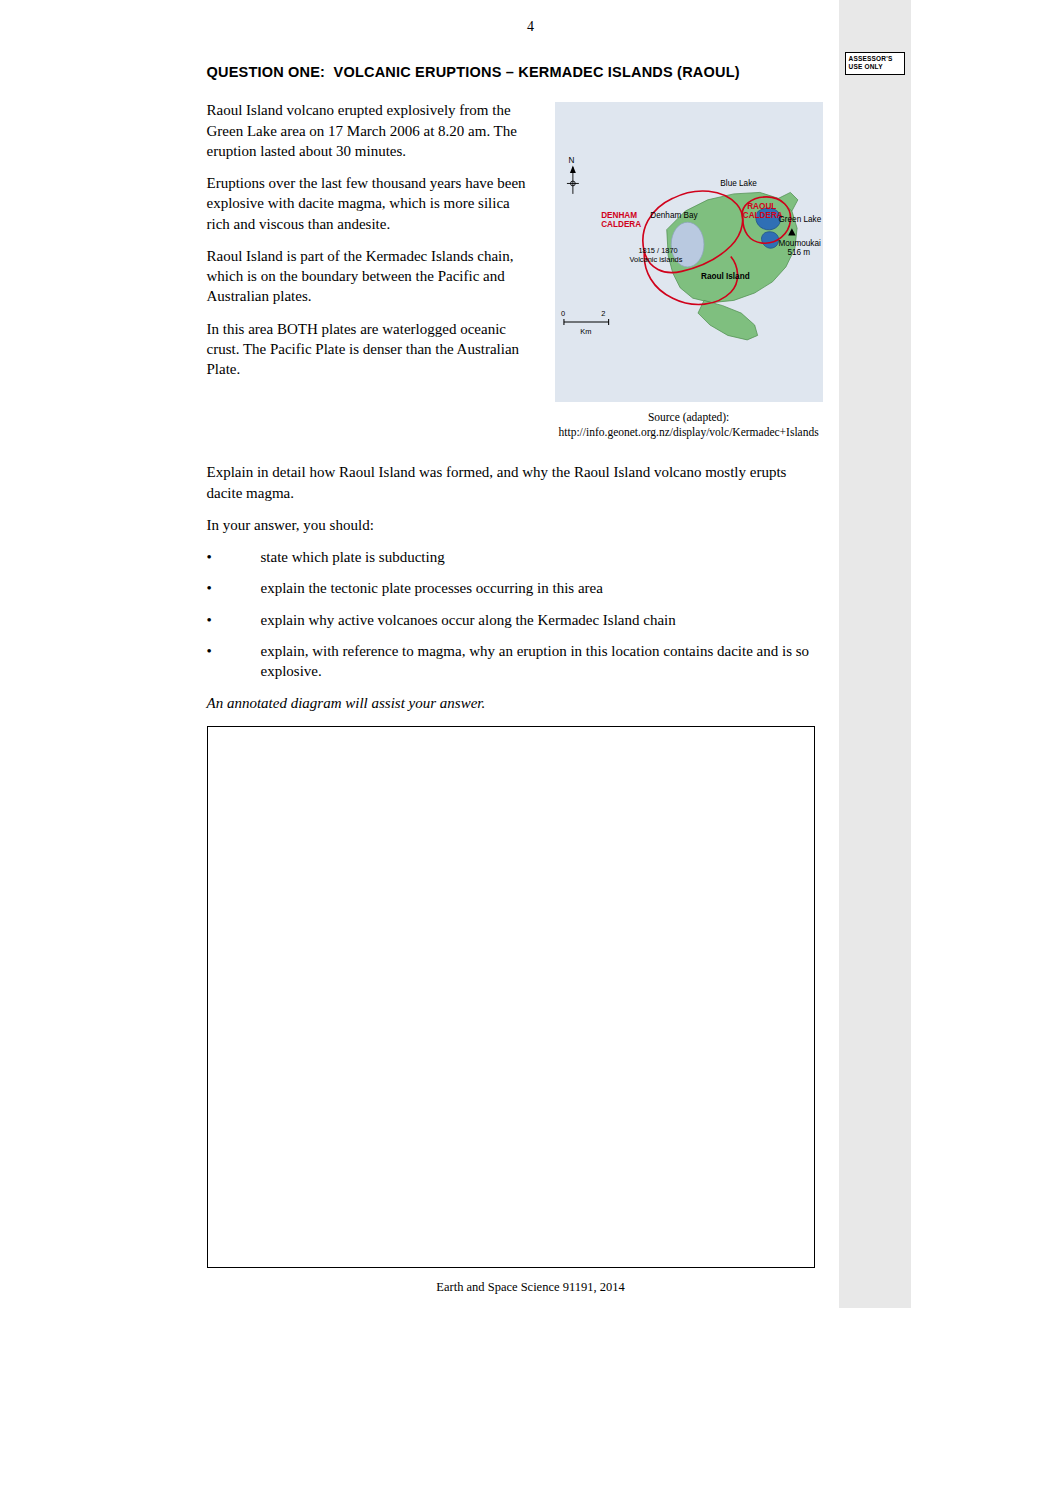ASSESSOR'S
USE ONLY
4
QUESTION ONE: VOLCANIC ERUPTIONS – KERMADEC ISLANDS (RAOUL)
Raoul Island volcano erupted explosively from the Green Lake area on 17 March 2006 at 8.20 am. The eruption lasted about 30 minutes.
Eruptions over the last few thousand years have been explosive with dacite magma, which is more silica rich and viscous than andesite.
Raoul Island is part of the Kermadec Islands chain, which is on the boundary between the Pacific and Australian plates.
In this area BOTH plates are waterlogged oceanic crust. The Pacific Plate is denser than the Australian Plate.
N Blue Lake RAOUL CALDERA Green Lake DENHAM CALDERA Denham Bay 1815 / 1870 Volcanic islands Raoul Island Moumoukai 516 m 0 2 Km
Source (adapted): http://info.geonet.org.nz/display/volc/Kermadec+Islands
Explain in detail how Raoul Island was formed, and why the Raoul Island volcano mostly erupts dacite magma.
In your answer, you should:
state which plate is subducting
explain the tectonic plate processes occurring in this area
explain why active volcanoes occur along the Kermadec Island chain
explain, with reference to magma, why an eruption in this location contains dacite and is so explosive.
An annotated diagram will assist your answer.
Earth and Space Science 91191, 2014